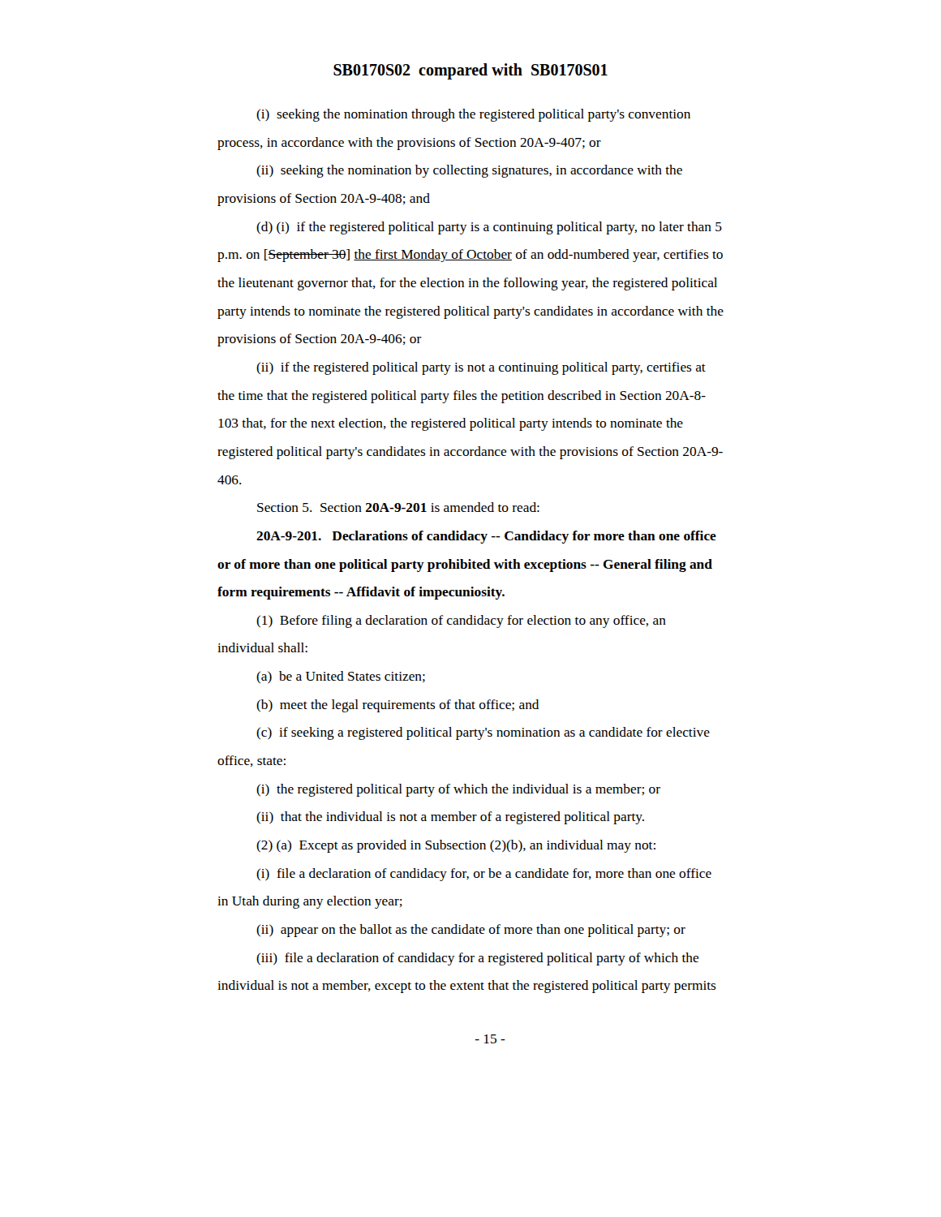SB0170S02 compared with SB0170S01
(i) seeking the nomination through the registered political party's convention process, in accordance with the provisions of Section 20A-9-407; or
(ii) seeking the nomination by collecting signatures, in accordance with the provisions of Section 20A-9-408; and
(d) (i) if the registered political party is a continuing political party, no later than 5 p.m. on [September 30] the first Monday of October of an odd-numbered year, certifies to the lieutenant governor that, for the election in the following year, the registered political party intends to nominate the registered political party's candidates in accordance with the provisions of Section 20A-9-406; or
(ii) if the registered political party is not a continuing political party, certifies at the time that the registered political party files the petition described in Section 20A-8-103 that, for the next election, the registered political party intends to nominate the registered political party's candidates in accordance with the provisions of Section 20A-9-406.
Section 5. Section 20A-9-201 is amended to read:
20A-9-201. Declarations of candidacy -- Candidacy for more than one office or of more than one political party prohibited with exceptions -- General filing and form requirements -- Affidavit of impecuniosity.
(1) Before filing a declaration of candidacy for election to any office, an individual shall:
(a) be a United States citizen;
(b) meet the legal requirements of that office; and
(c) if seeking a registered political party's nomination as a candidate for elective office, state:
(i) the registered political party of which the individual is a member; or
(ii) that the individual is not a member of a registered political party.
(2) (a) Except as provided in Subsection (2)(b), an individual may not:
(i) file a declaration of candidacy for, or be a candidate for, more than one office in Utah during any election year;
(ii) appear on the ballot as the candidate of more than one political party; or
(iii) file a declaration of candidacy for a registered political party of which the individual is not a member, except to the extent that the registered political party permits
- 15 -